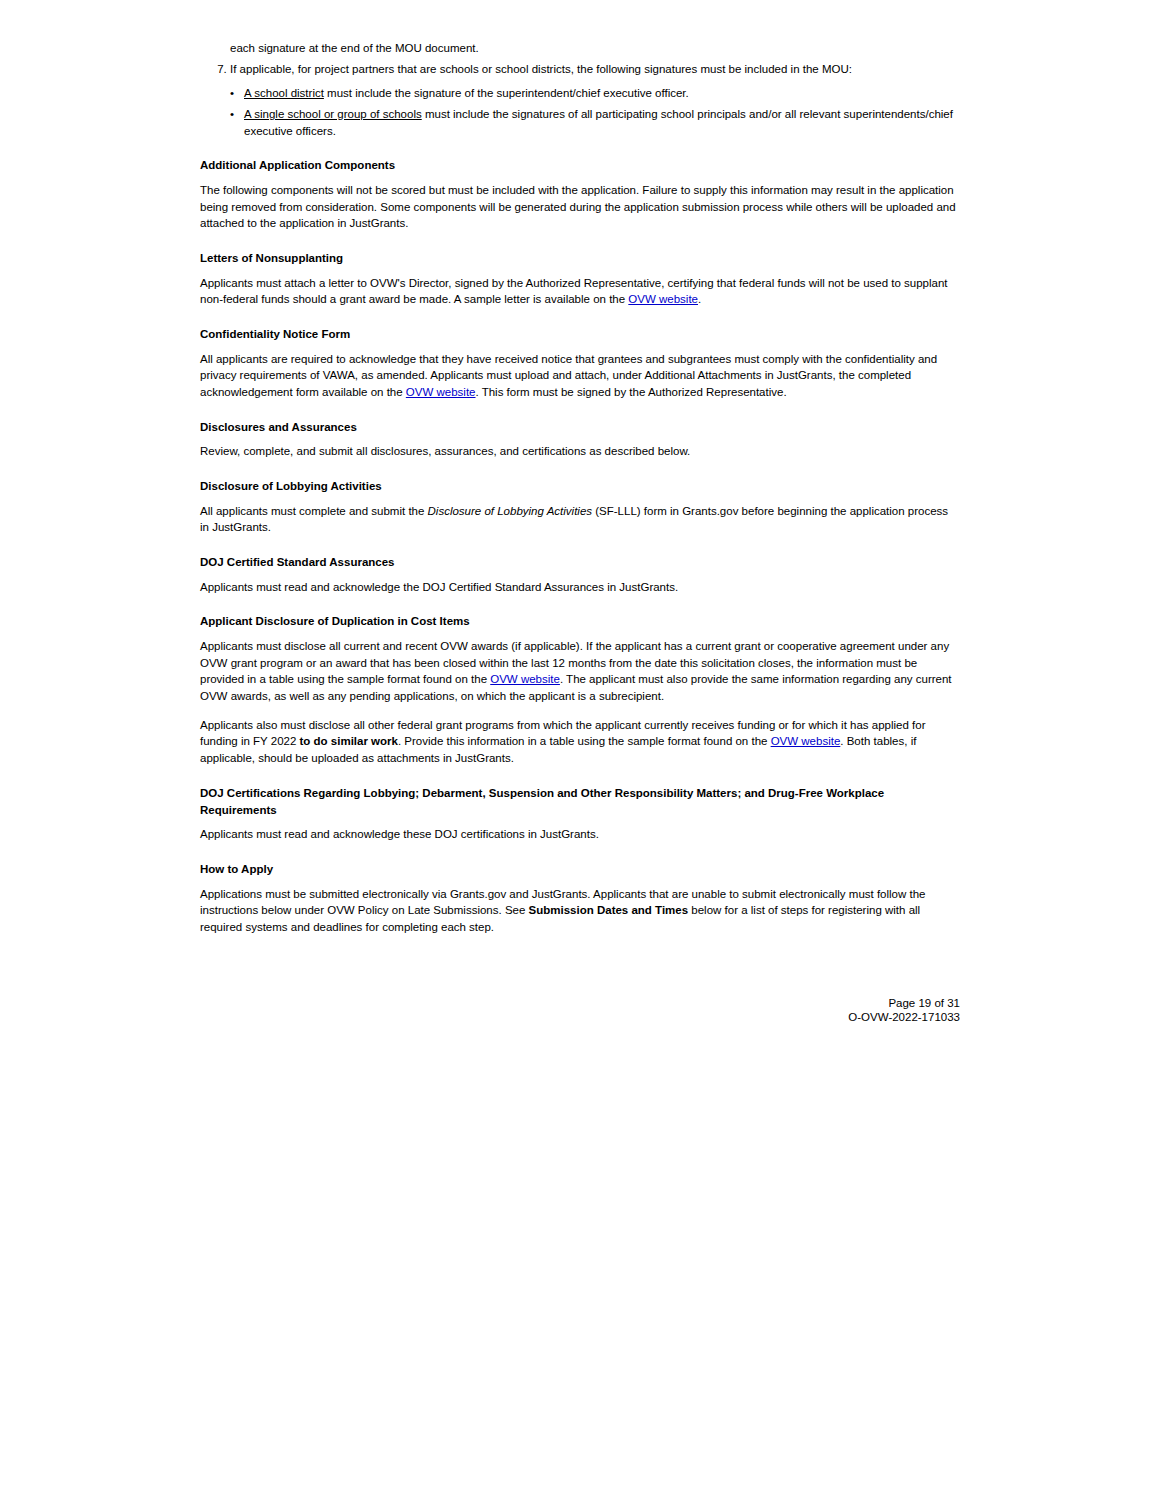each signature at the end of the MOU document.
If applicable, for project partners that are schools or school districts, the following signatures must be included in the MOU:
A school district must include the signature of the superintendent/chief executive officer.
A single school or group of schools must include the signatures of all participating school principals and/or all relevant superintendents/chief executive officers.
Additional Application Components
The following components will not be scored but must be included with the application. Failure to supply this information may result in the application being removed from consideration. Some components will be generated during the application submission process while others will be uploaded and attached to the application in JustGrants.
Letters of Nonsupplanting
Applicants must attach a letter to OVW's Director, signed by the Authorized Representative, certifying that federal funds will not be used to supplant non-federal funds should a grant award be made. A sample letter is available on the OVW website.
Confidentiality Notice Form
All applicants are required to acknowledge that they have received notice that grantees and subgrantees must comply with the confidentiality and privacy requirements of VAWA, as amended. Applicants must upload and attach, under Additional Attachments in JustGrants, the completed acknowledgement form available on the OVW website. This form must be signed by the Authorized Representative.
Disclosures and Assurances
Review, complete, and submit all disclosures, assurances, and certifications as described below.
Disclosure of Lobbying Activities
All applicants must complete and submit the Disclosure of Lobbying Activities (SF-LLL) form in Grants.gov before beginning the application process in JustGrants.
DOJ Certified Standard Assurances
Applicants must read and acknowledge the DOJ Certified Standard Assurances in JustGrants.
Applicant Disclosure of Duplication in Cost Items
Applicants must disclose all current and recent OVW awards (if applicable). If the applicant has a current grant or cooperative agreement under any OVW grant program or an award that has been closed within the last 12 months from the date this solicitation closes, the information must be provided in a table using the sample format found on the OVW website. The applicant must also provide the same information regarding any current OVW awards, as well as any pending applications, on which the applicant is a subrecipient.
Applicants also must disclose all other federal grant programs from which the applicant currently receives funding or for which it has applied for funding in FY 2022 to do similar work. Provide this information in a table using the sample format found on the OVW website. Both tables, if applicable, should be uploaded as attachments in JustGrants.
DOJ Certifications Regarding Lobbying; Debarment, Suspension and Other Responsibility Matters; and Drug-Free Workplace Requirements
Applicants must read and acknowledge these DOJ certifications in JustGrants.
How to Apply
Applications must be submitted electronically via Grants.gov and JustGrants. Applicants that are unable to submit electronically must follow the instructions below under OVW Policy on Late Submissions. See Submission Dates and Times below for a list of steps for registering with all required systems and deadlines for completing each step.
Page 19 of 31
O-OVW-2022-171033